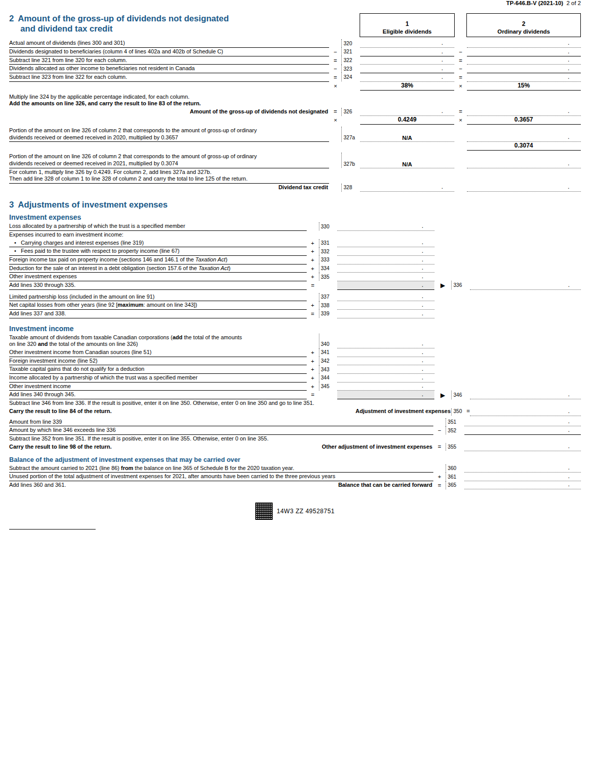TP-646.B-V (2021-10) 2 of 2
| 2 Amount of the gross-up of dividends not designated and dividend tax credit | | | 1 Eligible dividends | | 2 Ordinary dividends |
| Actual amount of dividends (lines 300 and 301) | | 320 | . | | . |
| Dividends designated to beneficiaries (column 4 of lines 402a and 402b of Schedule C) | − | 321 | . | − | . |
| Subtract line 321 from line 320 for each column. | = | 322 | . | = | . |
| Dividends allocated as other income to beneficiaries not resident in Canada | − | 323 | . | − | . |
| Subtract line 323 from line 322 for each column. | = | 324 | . | = | . |
| | × | | 38% | × | 15% |
| Multiply line 324 by the applicable percentage indicated, for each column. Add the amounts on line 326, and carry the result to line 83 of the return. | | | | | |
| Amount of the gross-up of dividends not designated | = | 326 | . | = | . |
| | × | | 0.4249 | × | 0.3657 |
| Portion of the amount on line 326 of column 2 that corresponds to the amount of gross-up of ordinary dividends received or deemed received in 2020, multiplied by 0.3657 | | 327a | N/A | | . |
| | | | | | 0.3074 |
| Portion of the amount on line 326 of column 2 that corresponds to the amount of gross-up of ordinary dividends received or deemed received in 2021, multiplied by 0.3074 | | 327b | N/A | | . |
| For column 1, multiply line 326 by 0.4249. For column 2, add lines 327a and 327b. Then add line 328 of column 1 to line 328 of column 2 and carry the total to line 125 of the return. | | | | | |
| Dividend tax credit | | 328 | . | | . |
3 Adjustments of investment expenses
Investment expenses
| Loss allocated by a partnership of which the trust is a specified member | | 330 | . | | | |
| Expenses incurred to earn investment income: | | | | | | |
| • Carrying charges and interest expenses (line 319) | + | 331 | . | | | |
| • Fees paid to the trustee with respect to property income (line 67) | + | 332 | . | | | |
| Foreign income tax paid on property income (sections 146 and 146.1 of the Taxation Act ) | + | 333 | . | | | |
| Deduction for the sale of an interest in a debt obligation (section 157.6 of the Taxation Act ) | + | 334 | . | | | |
| Other investment expenses | + | 335 | . | | | |
| Add lines 330 through 335. | = | | . | ▶ | 336 | . |
| Limited partnership loss (included in the amount on line 91) | | 337 | . | | | |
| Net capital losses from other years (line 92 [ maximum : amount on line 343]) | + | 338 | . | | | |
| Add lines 337 and 338. | = | 339 | . | | | |
Investment income
| Taxable amount of dividends from taxable Canadian corporations ( add the total of the amounts on line 320 and the total of the amounts on line 326) | | 340 | . | | | |
| Other investment income from Canadian sources (line 51) | + | 341 | . | | | |
| Foreign investment income (line 52) | + | 342 | . | | | |
| Taxable capital gains that do not qualify for a deduction | + | 343 | . | | | |
| Income allocated by a partnership of which the trust was a specified member | + | 344 | . | | | |
| Other investment income | + | 345 | . | | | |
| Add lines 340 through 345. | = | | . | ▶ | 346 | . |
| Subtract line 346 from line 336. If the result is positive, enter it on line 350. Otherwise, enter 0 on line 350 and go to line 351. | | | |
| Carry the result to line 84 of the return. | | | Adjustment of investment expenses | = | |
| | 350 | . |
| Amount from line 339 | | 351 | . |
| Amount by which line 346 exceeds line 336 | − | 352 | . |
| Subtract line 352 from line 351. If the result is positive, enter it on line 355. Otherwise, enter 0 on line 355. |
| Carry the result to line 98 of the return. Other adjustment of investment expenses | = | 355 | . |
Balance of the adjustment of investment expenses that may be carried over
| Subtract the amount carried to 2021 (line 86) from the balance on line 365 of Schedule B for the 2020 taxation year. | | 360 | . |
| Unused portion of the total adjustment of investment expenses for 2021, after amounts have been carried to the three previous years | + | 361 | . |
| Add lines 360 and 361. Balance that can be carried forward | = | 365 | . |
14W3 ZZ 49528751